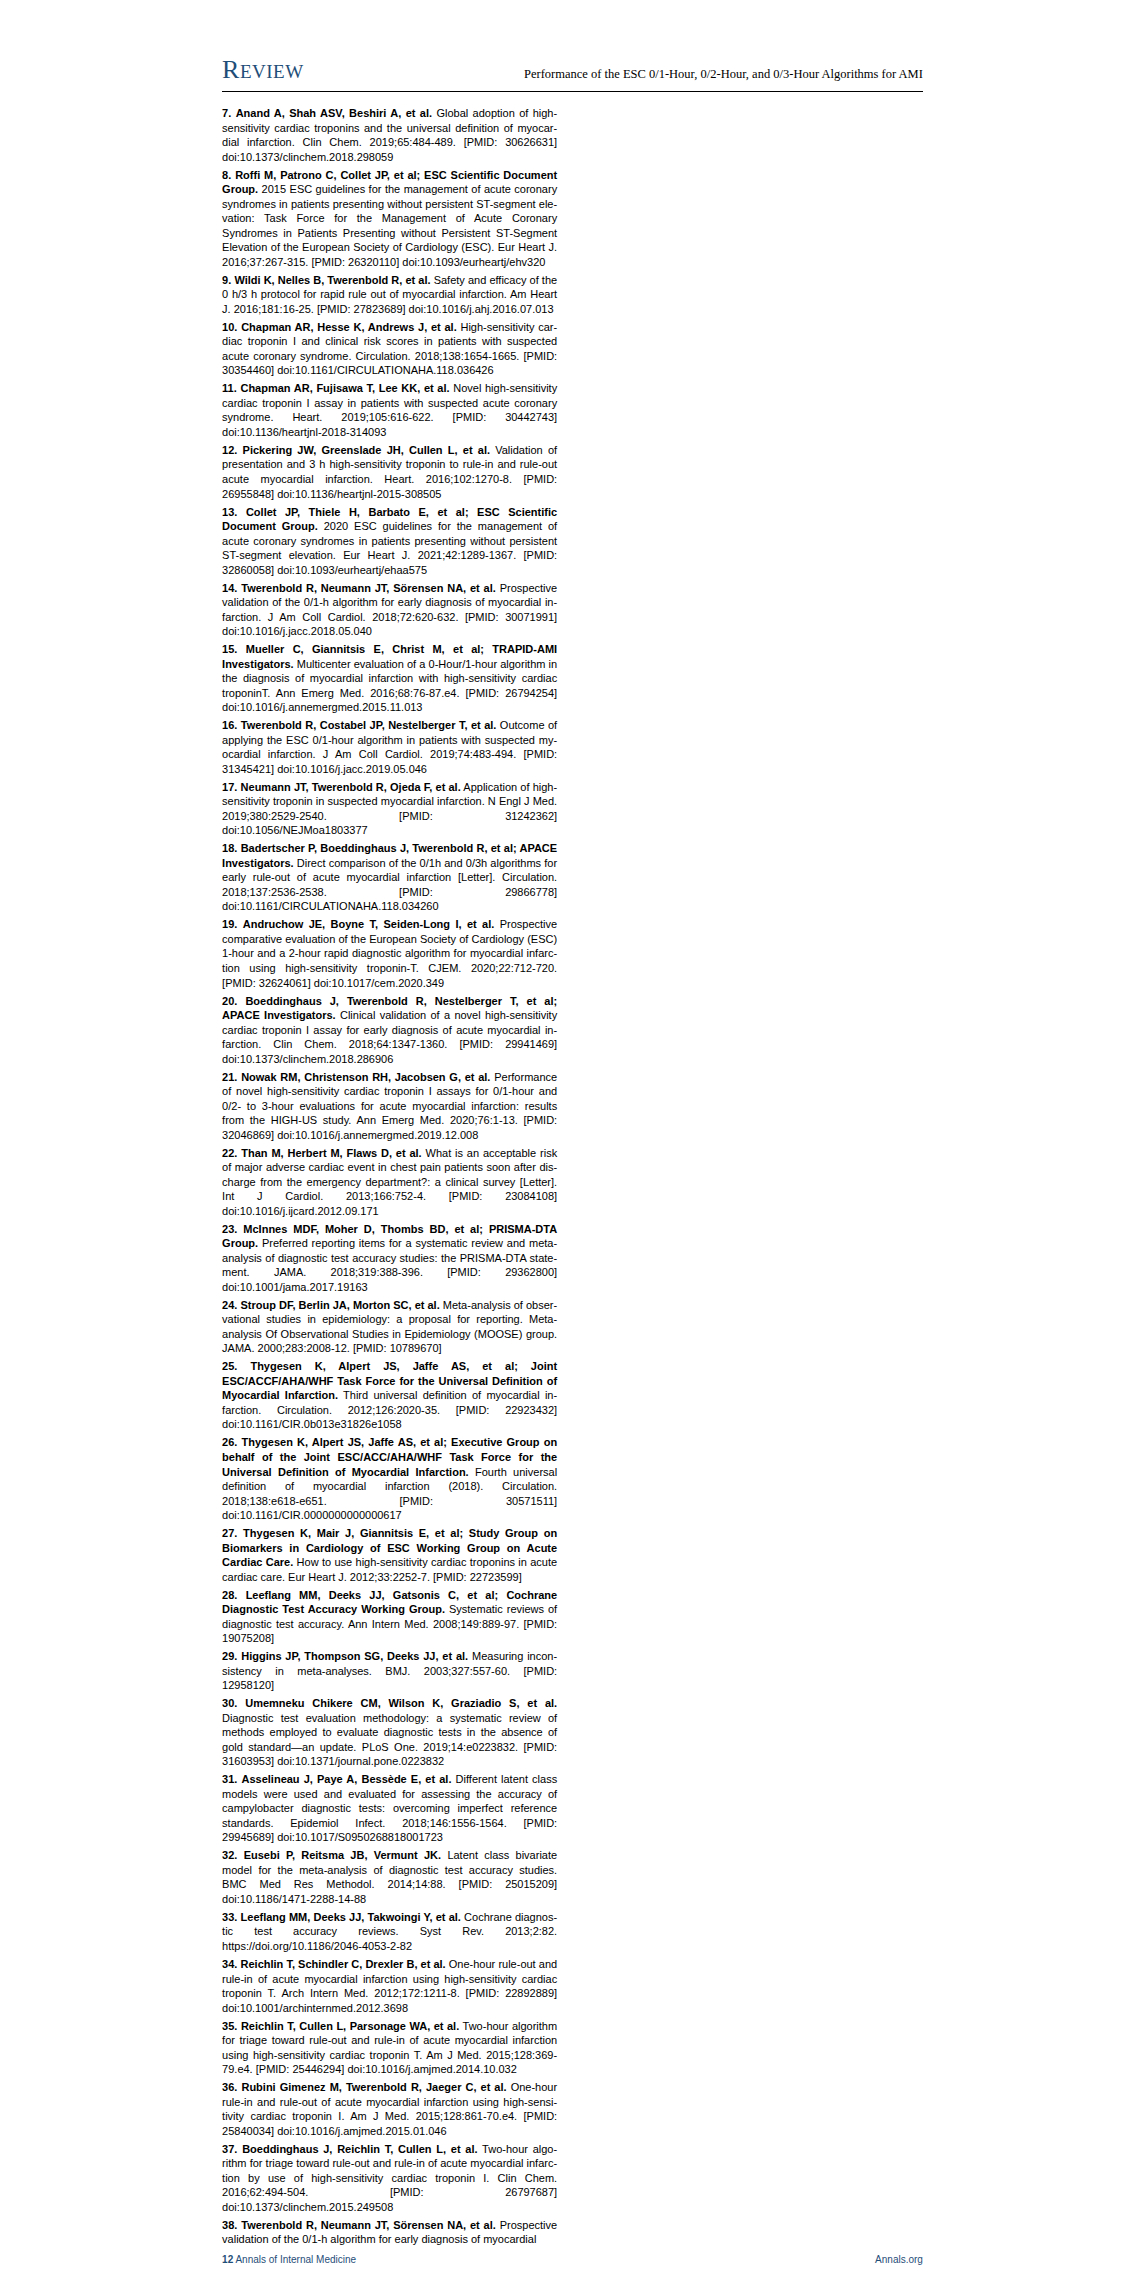REVIEW
Performance of the ESC 0/1-Hour, 0/2-Hour, and 0/3-Hour Algorithms for AMI
7. Anand A, Shah ASV, Beshiri A, et al. Global adoption of high-sensitivity cardiac troponins and the universal definition of myocardial infarction. Clin Chem. 2019;65:484-489. [PMID: 30626631] doi:10.1373/clinchem.2018.298059
8. Roffi M, Patrono C, Collet JP, et al; ESC Scientific Document Group. 2015 ESC guidelines for the management of acute coronary syndromes in patients presenting without persistent ST-segment elevation: Task Force for the Management of Acute Coronary Syndromes in Patients Presenting without Persistent ST-Segment Elevation of the European Society of Cardiology (ESC). Eur Heart J. 2016;37:267-315. [PMID: 26320110] doi:10.1093/eurheartj/ehv320
9. Wildi K, Nelles B, Twerenbold R, et al. Safety and efficacy of the 0 h/3 h protocol for rapid rule out of myocardial infarction. Am Heart J. 2016;181:16-25. [PMID: 27823689] doi:10.1016/j.ahj.2016.07.013
10. Chapman AR, Hesse K, Andrews J, et al. High-sensitivity cardiac troponin I and clinical risk scores in patients with suspected acute coronary syndrome. Circulation. 2018;138:1654-1665. [PMID: 30354460] doi:10.1161/CIRCULATIONAHA.118.036426
11. Chapman AR, Fujisawa T, Lee KK, et al. Novel high-sensitivity cardiac troponin I assay in patients with suspected acute coronary syndrome. Heart. 2019;105:616-622. [PMID: 30442743] doi:10.1136/heartjnl-2018-314093
12. Pickering JW, Greenslade JH, Cullen L, et al. Validation of presentation and 3 h high-sensitivity troponin to rule-in and rule-out acute myocardial infarction. Heart. 2016;102:1270-8. [PMID: 26955848] doi:10.1136/heartjnl-2015-308505
13. Collet JP, Thiele H, Barbato E, et al; ESC Scientific Document Group. 2020 ESC guidelines for the management of acute coronary syndromes in patients presenting without persistent ST-segment elevation. Eur Heart J. 2021;42:1289-1367. [PMID: 32860058] doi:10.1093/eurheartj/ehaa575
14. Twerenbold R, Neumann JT, Sörensen NA, et al. Prospective validation of the 0/1-h algorithm for early diagnosis of myocardial infarction. J Am Coll Cardiol. 2018;72:620-632. [PMID: 30071991] doi:10.1016/j.jacc.2018.05.040
15. Mueller C, Giannitsis E, Christ M, et al; TRAPID-AMI Investigators. Multicenter evaluation of a 0-Hour/1-hour algorithm in the diagnosis of myocardial infarction with high-sensitivity cardiac troponinT. Ann Emerg Med. 2016;68:76-87.e4. [PMID: 26794254] doi:10.1016/j.annemergmed.2015.11.013
16. Twerenbold R, Costabel JP, Nestelberger T, et al. Outcome of applying the ESC 0/1-hour algorithm in patients with suspected myocardial infarction. J Am Coll Cardiol. 2019;74:483-494. [PMID: 31345421] doi:10.1016/j.jacc.2019.05.046
17. Neumann JT, Twerenbold R, Ojeda F, et al. Application of high-sensitivity troponin in suspected myocardial infarction. N Engl J Med. 2019;380:2529-2540. [PMID: 31242362] doi:10.1056/NEJMoa1803377
18. Badertscher P, Boeddinghaus J, Twerenbold R, et al; APACE Investigators. Direct comparison of the 0/1h and 0/3h algorithms for early rule-out of acute myocardial infarction [Letter]. Circulation. 2018;137:2536-2538. [PMID: 29866778] doi:10.1161/CIRCULATIONAHA.118.034260
19. Andruchow JE, Boyne T, Seiden-Long I, et al. Prospective comparative evaluation of the European Society of Cardiology (ESC) 1-hour and a 2-hour rapid diagnostic algorithm for myocardial infarction using high-sensitivity troponin-T. CJEM. 2020;22:712-720. [PMID: 32624061] doi:10.1017/cem.2020.349
20. Boeddinghaus J, Twerenbold R, Nestelberger T, et al; APACE Investigators. Clinical validation of a novel high-sensitivity cardiac troponin I assay for early diagnosis of acute myocardial infarction. Clin Chem. 2018;64:1347-1360. [PMID: 29941469] doi:10.1373/clinchem.2018.286906
21. Nowak RM, Christenson RH, Jacobsen G, et al. Performance of novel high-sensitivity cardiac troponin I assays for 0/1-hour and 0/2- to 3-hour evaluations for acute myocardial infarction: results from the HIGH-US study. Ann Emerg Med. 2020;76:1-13. [PMID: 32046869] doi:10.1016/j.annemergmed.2019.12.008
22. Than M, Herbert M, Flaws D, et al. What is an acceptable risk of major adverse cardiac event in chest pain patients soon after discharge from the emergency department?: a clinical survey [Letter]. Int J Cardiol. 2013;166:752-4. [PMID: 23084108] doi:10.1016/j.ijcard.2012.09.171
23. McInnes MDF, Moher D, Thombs BD, et al; PRISMA-DTA Group. Preferred reporting items for a systematic review and meta-analysis of diagnostic test accuracy studies: the PRISMA-DTA statement. JAMA. 2018;319:388-396. [PMID: 29362800] doi:10.1001/jama.2017.19163
24. Stroup DF, Berlin JA, Morton SC, et al. Meta-analysis of observational studies in epidemiology: a proposal for reporting. Meta-analysis Of Observational Studies in Epidemiology (MOOSE) group. JAMA. 2000;283:2008-12. [PMID: 10789670]
25. Thygesen K, Alpert JS, Jaffe AS, et al; Joint ESC/ACCF/AHA/WHF Task Force for the Universal Definition of Myocardial Infarction. Third universal definition of myocardial infarction. Circulation. 2012;126:2020-35. [PMID: 22923432] doi:10.1161/CIR.0b013e31826e1058
26. Thygesen K, Alpert JS, Jaffe AS, et al; Executive Group on behalf of the Joint ESC/ACC/AHA/WHF Task Force for the Universal Definition of Myocardial Infarction. Fourth universal definition of myocardial infarction (2018). Circulation. 2018;138:e618-e651. [PMID: 30571511] doi:10.1161/CIR.0000000000000617
27. Thygesen K, Mair J, Giannitsis E, et al; Study Group on Biomarkers in Cardiology of ESC Working Group on Acute Cardiac Care. How to use high-sensitivity cardiac troponins in acute cardiac care. Eur Heart J. 2012;33:2252-7. [PMID: 22723599]
28. Leeflang MM, Deeks JJ, Gatsonis C, et al; Cochrane Diagnostic Test Accuracy Working Group. Systematic reviews of diagnostic test accuracy. Ann Intern Med. 2008;149:889-97. [PMID: 19075208]
29. Higgins JP, Thompson SG, Deeks JJ, et al. Measuring inconsistency in meta-analyses. BMJ. 2003;327:557-60. [PMID: 12958120]
30. Umemneku Chikere CM, Wilson K, Graziadio S, et al. Diagnostic test evaluation methodology: a systematic review of methods employed to evaluate diagnostic tests in the absence of gold standard—an update. PLoS One. 2019;14:e0223832. [PMID: 31603953] doi:10.1371/journal.pone.0223832
31. Asselineau J, Paye A, Bessède E, et al. Different latent class models were used and evaluated for assessing the accuracy of campylobacter diagnostic tests: overcoming imperfect reference standards. Epidemiol Infect. 2018;146:1556-1564. [PMID: 29945689] doi:10.1017/S0950268818001723
32. Eusebi P, Reitsma JB, Vermunt JK. Latent class bivariate model for the meta-analysis of diagnostic test accuracy studies. BMC Med Res Methodol. 2014;14:88. [PMID: 25015209] doi:10.1186/1471-2288-14-88
33. Leeflang MM, Deeks JJ, Takwoingi Y, et al. Cochrane diagnostic test accuracy reviews. Syst Rev. 2013;2:82. https://doi.org/10.1186/2046-4053-2-82
34. Reichlin T, Schindler C, Drexler B, et al. One-hour rule-out and rule-in of acute myocardial infarction using high-sensitivity cardiac troponin T. Arch Intern Med. 2012;172:1211-8. [PMID: 22892889] doi:10.1001/archinternmed.2012.3698
35. Reichlin T, Cullen L, Parsonage WA, et al. Two-hour algorithm for triage toward rule-out and rule-in of acute myocardial infarction using high-sensitivity cardiac troponin T. Am J Med. 2015;128:369-79.e4. [PMID: 25446294] doi:10.1016/j.amjmed.2014.10.032
36. Rubini Gimenez M, Twerenbold R, Jaeger C, et al. One-hour rule-in and rule-out of acute myocardial infarction using high-sensitivity cardiac troponin I. Am J Med. 2015;128:861-70.e4. [PMID: 25840034] doi:10.1016/j.amjmed.2015.01.046
37. Boeddinghaus J, Reichlin T, Cullen L, et al. Two-hour algorithm for triage toward rule-out and rule-in of acute myocardial infarction by use of high-sensitivity cardiac troponin I. Clin Chem. 2016;62:494-504. [PMID: 26797687] doi:10.1373/clinchem.2015.249508
38. Twerenbold R, Neumann JT, Sörensen NA, et al. Prospective validation of the 0/1-h algorithm for early diagnosis of myocardial
12 Annals of Internal Medicine
Annals.org